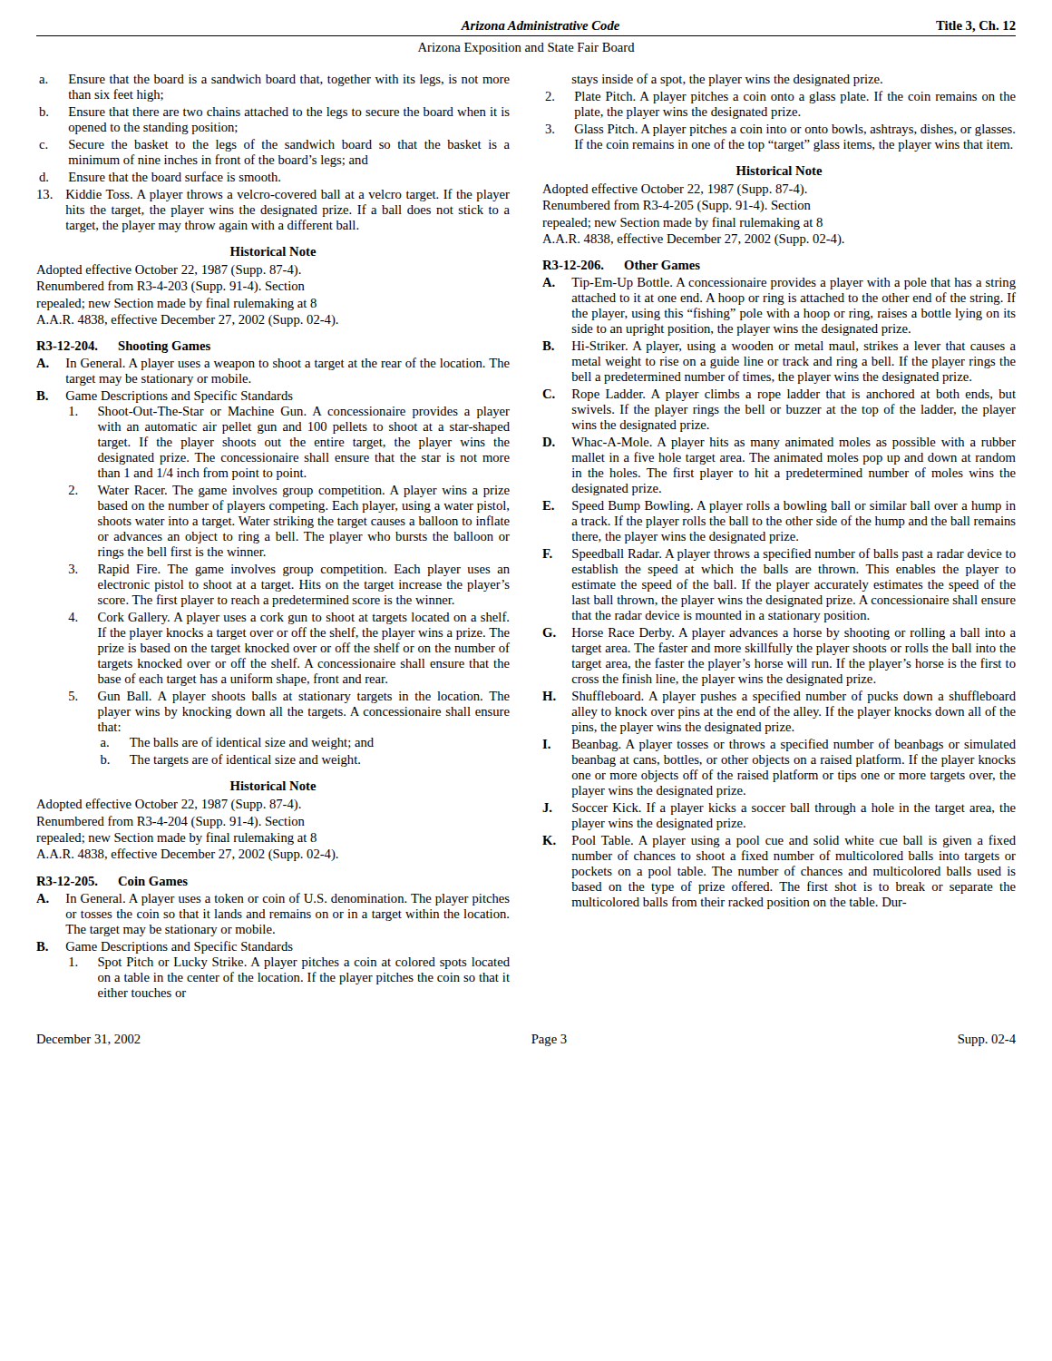Arizona Administrative Code
Title 3, Ch. 12
Arizona Exposition and State Fair Board
a. Ensure that the board is a sandwich board that, together with its legs, is not more than six feet high;
b. Ensure that there are two chains attached to the legs to secure the board when it is opened to the standing position;
c. Secure the basket to the legs of the sandwich board so that the basket is a minimum of nine inches in front of the board’s legs; and
d. Ensure that the board surface is smooth.
13. Kiddie Toss. A player throws a velcro-covered ball at a velcro target. If the player hits the target, the player wins the designated prize. If a ball does not stick to a target, the player may throw again with a different ball.
Historical Note
Adopted effective October 22, 1987 (Supp. 87-4).
Renumbered from R3-4-203 (Supp. 91-4). Section
repealed; new Section made by final rulemaking at 8
A.A.R. 4838, effective December 27, 2002 (Supp. 02-4).
R3-12-204. Shooting Games
A. In General. A player uses a weapon to shoot a target at the rear of the location. The target may be stationary or mobile.
B. Game Descriptions and Specific Standards
1. Shoot-Out-The-Star or Machine Gun. A concessionaire provides a player with an automatic air pellet gun and 100 pellets to shoot at a star-shaped target. If the player shoots out the entire target, the player wins the designated prize. The concessionaire shall ensure that the star is not more than 1 and 1/4 inch from point to point.
2. Water Racer. The game involves group competition. A player wins a prize based on the number of players competing. Each player, using a water pistol, shoots water into a target. Water striking the target causes a balloon to inflate or advances an object to ring a bell. The player who bursts the balloon or rings the bell first is the winner.
3. Rapid Fire. The game involves group competition. Each player uses an electronic pistol to shoot at a target. Hits on the target increase the player’s score. The first player to reach a predetermined score is the winner.
4. Cork Gallery. A player uses a cork gun to shoot at targets located on a shelf. If the player knocks a target over or off the shelf, the player wins a prize. The prize is based on the target knocked over or off the shelf or on the number of targets knocked over or off the shelf. A concessionaire shall ensure that the base of each target has a uniform shape, front and rear.
5. Gun Ball. A player shoots balls at stationary targets in the location. The player wins by knocking down all the targets. A concessionaire shall ensure that:
a. The balls are of identical size and weight; and
b. The targets are of identical size and weight.
Historical Note
Adopted effective October 22, 1987 (Supp. 87-4).
Renumbered from R3-4-204 (Supp. 91-4). Section
repealed; new Section made by final rulemaking at 8
A.A.R. 4838, effective December 27, 2002 (Supp. 02-4).
R3-12-205. Coin Games
A. In General. A player uses a token or coin of U.S. denomination. The player pitches or tosses the coin so that it lands and remains on or in a target within the location. The target may be stationary or mobile.
B. Game Descriptions and Specific Standards
1. Spot Pitch or Lucky Strike. A player pitches a coin at colored spots located on a table in the center of the location. If the player pitches the coin so that it either touches or
stays inside of a spot, the player wins the designated prize.
2. Plate Pitch. A player pitches a coin onto a glass plate. If the coin remains on the plate, the player wins the designated prize.
3. Glass Pitch. A player pitches a coin into or onto bowls, ashtrays, dishes, or glasses. If the coin remains in one of the top “target” glass items, the player wins that item.
Historical Note
Adopted effective October 22, 1987 (Supp. 87-4).
Renumbered from R3-4-205 (Supp. 91-4). Section
repealed; new Section made by final rulemaking at 8
A.A.R. 4838, effective December 27, 2002 (Supp. 02-4).
R3-12-206. Other Games
A. Tip-Em-Up Bottle. A concessionaire provides a player with a pole that has a string attached to it at one end. A hoop or ring is attached to the other end of the string. If the player, using this “fishing” pole with a hoop or ring, raises a bottle lying on its side to an upright position, the player wins the designated prize.
B. Hi-Striker. A player, using a wooden or metal maul, strikes a lever that causes a metal weight to rise on a guide line or track and ring a bell. If the player rings the bell a predetermined number of times, the player wins the designated prize.
C. Rope Ladder. A player climbs a rope ladder that is anchored at both ends, but swivels. If the player rings the bell or buzzer at the top of the ladder, the player wins the designated prize.
D. Whac-A-Mole. A player hits as many animated moles as possible with a rubber mallet in a five hole target area. The animated moles pop up and down at random in the holes. The first player to hit a predetermined number of moles wins the designated prize.
E. Speed Bump Bowling. A player rolls a bowling ball or similar ball over a hump in a track. If the player rolls the ball to the other side of the hump and the ball remains there, the player wins the designated prize.
F. Speedball Radar. A player throws a specified number of balls past a radar device to establish the speed at which the balls are thrown. This enables the player to estimate the speed of the ball. If the player accurately estimates the speed of the last ball thrown, the player wins the designated prize. A concessionaire shall ensure that the radar device is mounted in a stationary position.
G. Horse Race Derby. A player advances a horse by shooting or rolling a ball into a target area. The faster and more skillfully the player shoots or rolls the ball into the target area, the faster the player’s horse will run. If the player’s horse is the first to cross the finish line, the player wins the designated prize.
H. Shuffleboard. A player pushes a specified number of pucks down a shuffleboard alley to knock over pins at the end of the alley. If the player knocks down all of the pins, the player wins the designated prize.
I. Beanbag. A player tosses or throws a specified number of beanbags or simulated beanbag at cans, bottles, or other objects on a raised platform. If the player knocks one or more objects off of the raised platform or tips one or more targets over, the player wins the designated prize.
J. Soccer Kick. If a player kicks a soccer ball through a hole in the target area, the player wins the designated prize.
K. Pool Table. A player using a pool cue and solid white cue ball is given a fixed number of chances to shoot a fixed number of multicolored balls into targets or pockets on a pool table. The number of chances and multicolored balls used is based on the type of prize offered. The first shot is to break or separate the multicolored balls from their racked position on the table. Dur-
December 31, 2002
Page 3
Supp. 02-4